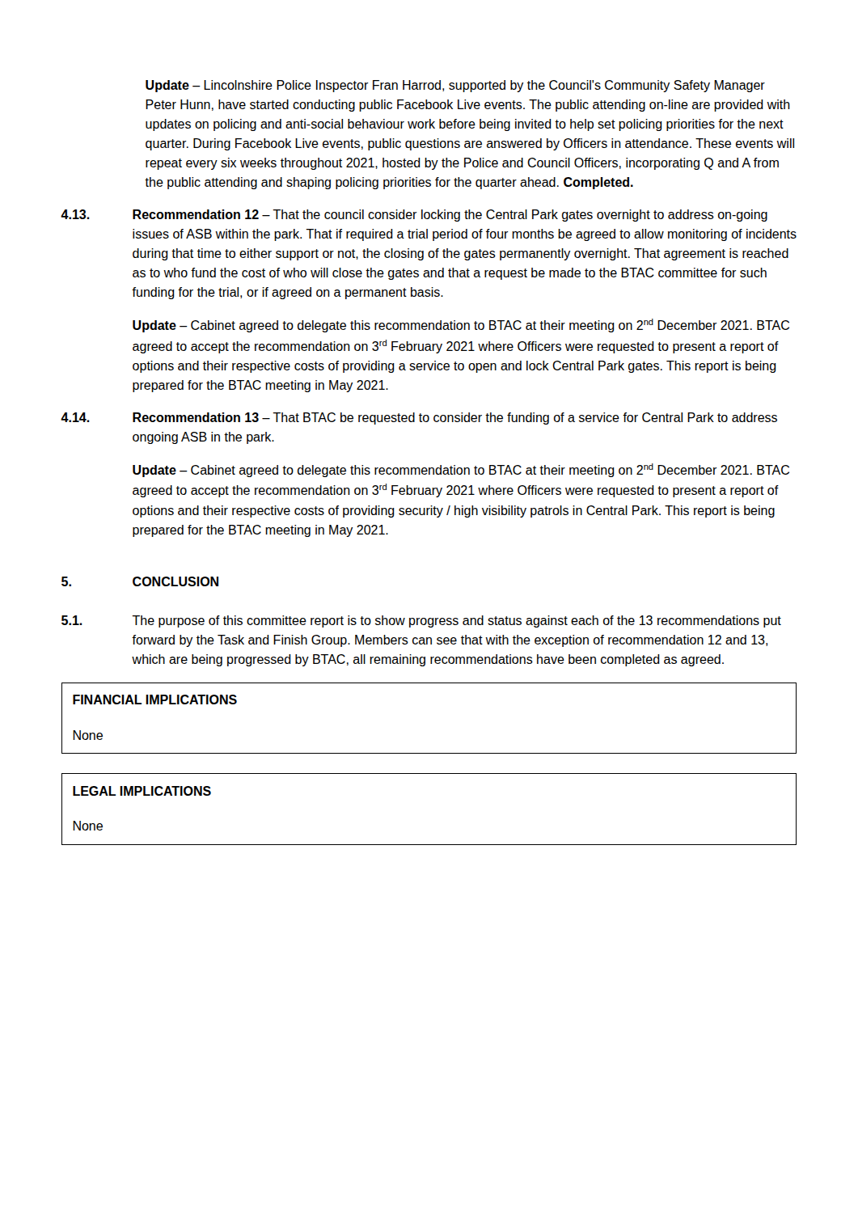Update – Lincolnshire Police Inspector Fran Harrod, supported by the Council's Community Safety Manager Peter Hunn, have started conducting public Facebook Live events. The public attending on-line are provided with updates on policing and anti-social behaviour work before being invited to help set policing priorities for the next quarter. During Facebook Live events, public questions are answered by Officers in attendance. These events will repeat every six weeks throughout 2021, hosted by the Police and Council Officers, incorporating Q and A from the public attending and shaping policing priorities for the quarter ahead. Completed.
4.13.
Recommendation 12 – That the council consider locking the Central Park gates overnight to address on-going issues of ASB within the park. That if required a trial period of four months be agreed to allow monitoring of incidents during that time to either support or not, the closing of the gates permanently overnight. That agreement is reached as to who fund the cost of who will close the gates and that a request be made to the BTAC committee for such funding for the trial, or if agreed on a permanent basis.
Update – Cabinet agreed to delegate this recommendation to BTAC at their meeting on 2nd December 2021. BTAC agreed to accept the recommendation on 3rd February 2021 where Officers were requested to present a report of options and their respective costs of providing a service to open and lock Central Park gates. This report is being prepared for the BTAC meeting in May 2021.
4.14.
Recommendation 13 – That BTAC be requested to consider the funding of a service for Central Park to address ongoing ASB in the park.
Update – Cabinet agreed to delegate this recommendation to BTAC at their meeting on 2nd December 2021. BTAC agreed to accept the recommendation on 3rd February 2021 where Officers were requested to present a report of options and their respective costs of providing security / high visibility patrols in Central Park. This report is being prepared for the BTAC meeting in May 2021.
5.
CONCLUSION
5.1.
The purpose of this committee report is to show progress and status against each of the 13 recommendations put forward by the Task and Finish Group. Members can see that with the exception of recommendation 12 and 13, which are being progressed by BTAC, all remaining recommendations have been completed as agreed.
| FINANCIAL IMPLICATIONS |
| None |
| LEGAL IMPLICATIONS |
| None |